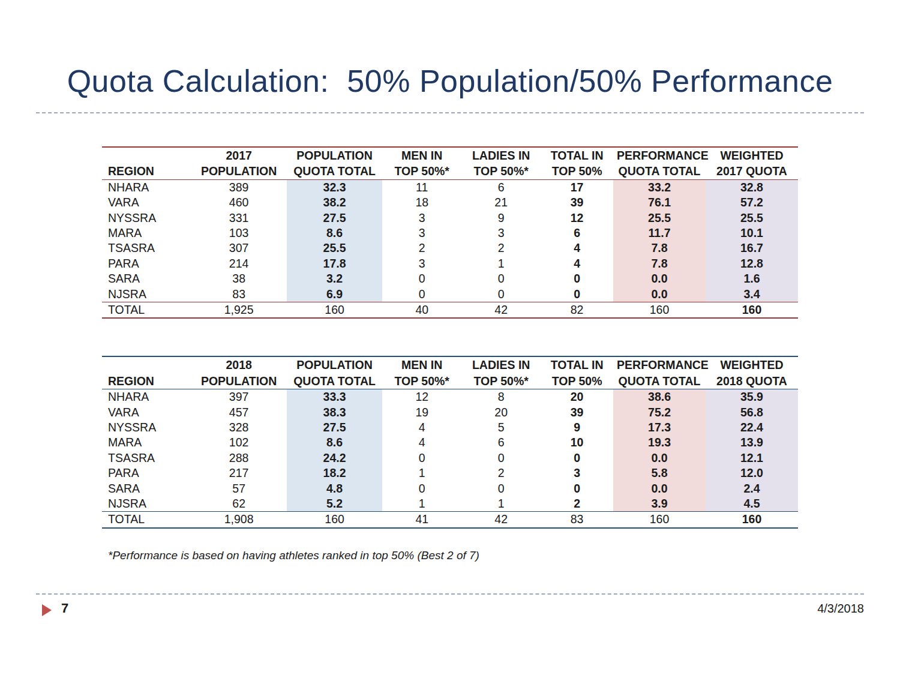Quota Calculation: 50% Population/50% Performance
| | 2017 | POPULATION | MEN IN | LADIES IN | TOTAL IN | PERFORMANCE | WEIGHTED |
| --- | --- | --- | --- | --- | --- | --- | --- |
| REGION | POPULATION | QUOTA TOTAL | TOP 50%* | TOP 50%* | TOP 50% | QUOTA TOTAL | 2017 QUOTA |
| NHARA | 389 | 32.3 | 11 | 6 | 17 | 33.2 | 32.8 |
| VARA | 460 | 38.2 | 18 | 21 | 39 | 76.1 | 57.2 |
| NYSSRA | 331 | 27.5 | 3 | 9 | 12 | 25.5 | 25.5 |
| MARA | 103 | 8.6 | 3 | 3 | 6 | 11.7 | 10.1 |
| TSASRA | 307 | 25.5 | 2 | 2 | 4 | 7.8 | 16.7 |
| PARA | 214 | 17.8 | 3 | 1 | 4 | 7.8 | 12.8 |
| SARA | 38 | 3.2 | 0 | 0 | 0 | 0.0 | 1.6 |
| NJSRA | 83 | 6.9 | 0 | 0 | 0 | 0.0 | 3.4 |
| TOTAL | 1,925 | 160 | 40 | 42 | 82 | 160 | 160 |
| | 2018 | POPULATION | MEN IN | LADIES IN | TOTAL IN | PERFORMANCE | WEIGHTED |
| --- | --- | --- | --- | --- | --- | --- | --- |
| REGION | POPULATION | QUOTA TOTAL | TOP 50%* | TOP 50%* | TOP 50% | QUOTA TOTAL | 2018 QUOTA |
| NHARA | 397 | 33.3 | 12 | 8 | 20 | 38.6 | 35.9 |
| VARA | 457 | 38.3 | 19 | 20 | 39 | 75.2 | 56.8 |
| NYSSRA | 328 | 27.5 | 4 | 5 | 9 | 17.3 | 22.4 |
| MARA | 102 | 8.6 | 4 | 6 | 10 | 19.3 | 13.9 |
| TSASRA | 288 | 24.2 | 0 | 0 | 0 | 0.0 | 12.1 |
| PARA | 217 | 18.2 | 1 | 2 | 3 | 5.8 | 12.0 |
| SARA | 57 | 4.8 | 0 | 0 | 0 | 0.0 | 2.4 |
| NJSRA | 62 | 5.2 | 1 | 1 | 2 | 3.9 | 4.5 |
| TOTAL | 1,908 | 160 | 41 | 42 | 83 | 160 | 160 |
*Performance is based on having athletes ranked in top 50% (Best 2 of 7)
7
4/3/2018